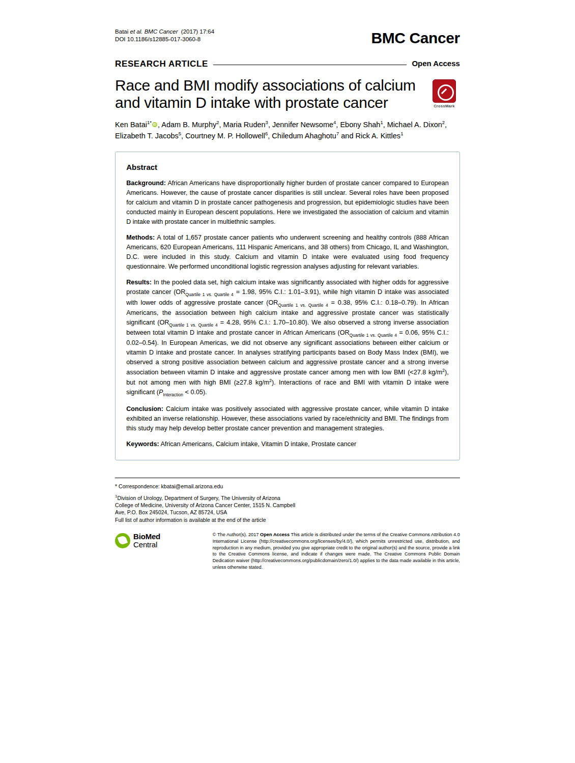Batai et al. BMC Cancer (2017) 17:64
DOI 10.1186/s12885-017-3060-8
BMC Cancer
RESEARCH ARTICLE Open Access
CrossMark
Race and BMI modify associations of calcium and vitamin D intake with prostate cancer
Ken Batai1* , Adam B. Murphy2, Maria Ruden3, Jennifer Newsome4, Ebony Shah1, Michael A. Dixon2, Elizabeth T. Jacobs5, Courtney M. P. Hollowell6, Chiledum Ahaghotu7 and Rick A. Kittles1
Abstract
Background: African Americans have disproportionally higher burden of prostate cancer compared to European Americans. However, the cause of prostate cancer disparities is still unclear. Several roles have been proposed for calcium and vitamin D in prostate cancer pathogenesis and progression, but epidemiologic studies have been conducted mainly in European descent populations. Here we investigated the association of calcium and vitamin D intake with prostate cancer in multiethnic samples.
Methods: A total of 1,657 prostate cancer patients who underwent screening and healthy controls (888 African Americans, 620 European Americans, 111 Hispanic Americans, and 38 others) from Chicago, IL and Washington, D.C. were included in this study. Calcium and vitamin D intake were evaluated using food frequency questionnaire. We performed unconditional logistic regression analyses adjusting for relevant variables.
Results: In the pooled data set, high calcium intake was significantly associated with higher odds for aggressive prostate cancer (ORQuartile 1 vs. Quartile 4 = 1.98, 95% C.I.: 1.01–3.91), while high vitamin D intake was associated with lower odds of aggressive prostate cancer (ORQuartile 1 vs. Quartile 4 = 0.38, 95% C.I.: 0.18–0.79). In African Americans, the association between high calcium intake and aggressive prostate cancer was statistically significant (ORQuartile 1 vs. Quartile 4 = 4.28, 95% C.I.: 1.70–10.80). We also observed a strong inverse association between total vitamin D intake and prostate cancer in African Americans (ORQuartile 1 vs. Quartile 4 = 0.06, 95% C.I.: 0.02–0.54). In European Americas, we did not observe any significant associations between either calcium or vitamin D intake and prostate cancer. In analyses stratifying participants based on Body Mass Index (BMI), we observed a strong positive association between calcium and aggressive prostate cancer and a strong inverse association between vitamin D intake and aggressive prostate cancer among men with low BMI (<27.8 kg/m2), but not among men with high BMI (≥27.8 kg/m2). Interactions of race and BMI with vitamin D intake were significant (PInteraction < 0.05).
Conclusion: Calcium intake was positively associated with aggressive prostate cancer, while vitamin D intake exhibited an inverse relationship. However, these associations varied by race/ethnicity and BMI. The findings from this study may help develop better prostate cancer prevention and management strategies.
Keywords: African Americans, Calcium intake, Vitamin D intake, Prostate cancer
* Correspondence: kbatai@email.arizona.edu
1Division of Urology, Department of Surgery, The University of Arizona
College of Medicine, University of Arizona Cancer Center, 1515 N. Campbell
Ave, P.O. Box 245024, Tucson, AZ 85724, USA
Full list of author information is available at the end of the article
BioMed
Central
© The Author(s). 2017 Open Access This article is distributed under the terms of the Creative Commons Attribution 4.0 International License (http://creativecommons.org/licenses/by/4.0/), which permits unrestricted use, distribution, and reproduction in any medium, provided you give appropriate credit to the original author(s) and the source, provide a link to the Creative Commons license, and indicate if changes were made. The Creative Commons Public Domain Dedication waiver (http://creativecommons.org/publicdomain/zero/1.0/) applies to the data made available in this article, unless otherwise stated.